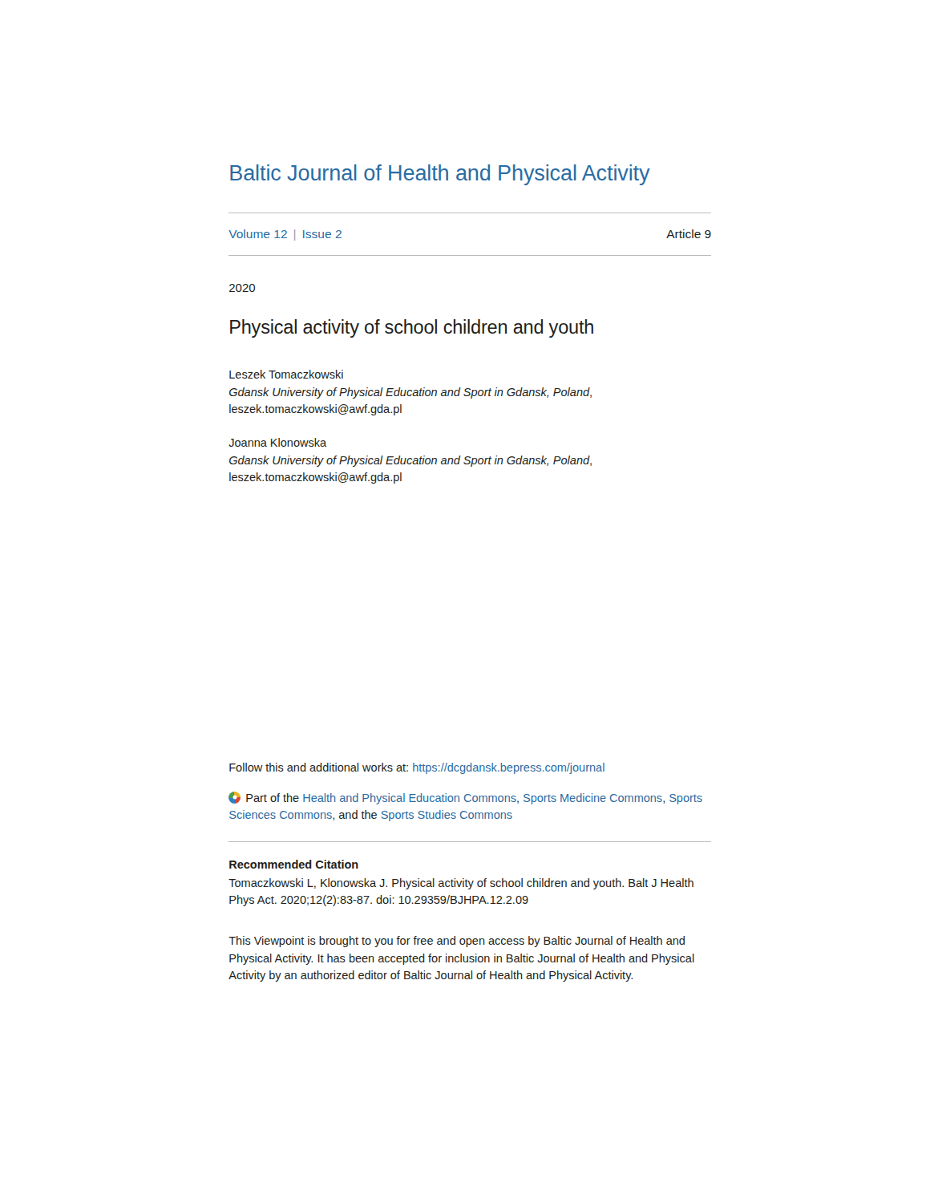Baltic Journal of Health and Physical Activity
Volume 12|Issue 2
Article 9
2020
Physical activity of school children and youth
Leszek Tomaczkowski Gdansk University of Physical Education and Sport in Gdansk, Poland, leszek.tomaczkowski@awf.gda.pl
Joanna Klonowska Gdansk University of Physical Education and Sport in Gdansk, Poland, leszek.tomaczkowski@awf.gda.pl
Follow this and additional works at: https://dcgdansk.bepress.com/journal
Part of the Health and Physical Education Commons, Sports Medicine Commons, Sports Sciences Commons, and the Sports Studies Commons
Recommended Citation
Tomaczkowski L, Klonowska J. Physical activity of school children and youth. Balt J Health Phys Act. 2020;12(2):83-87. doi: 10.29359/BJHPA.12.2.09
This Viewpoint is brought to you for free and open access by Baltic Journal of Health and Physical Activity. It has been accepted for inclusion in Baltic Journal of Health and Physical Activity by an authorized editor of Baltic Journal of Health and Physical Activity.